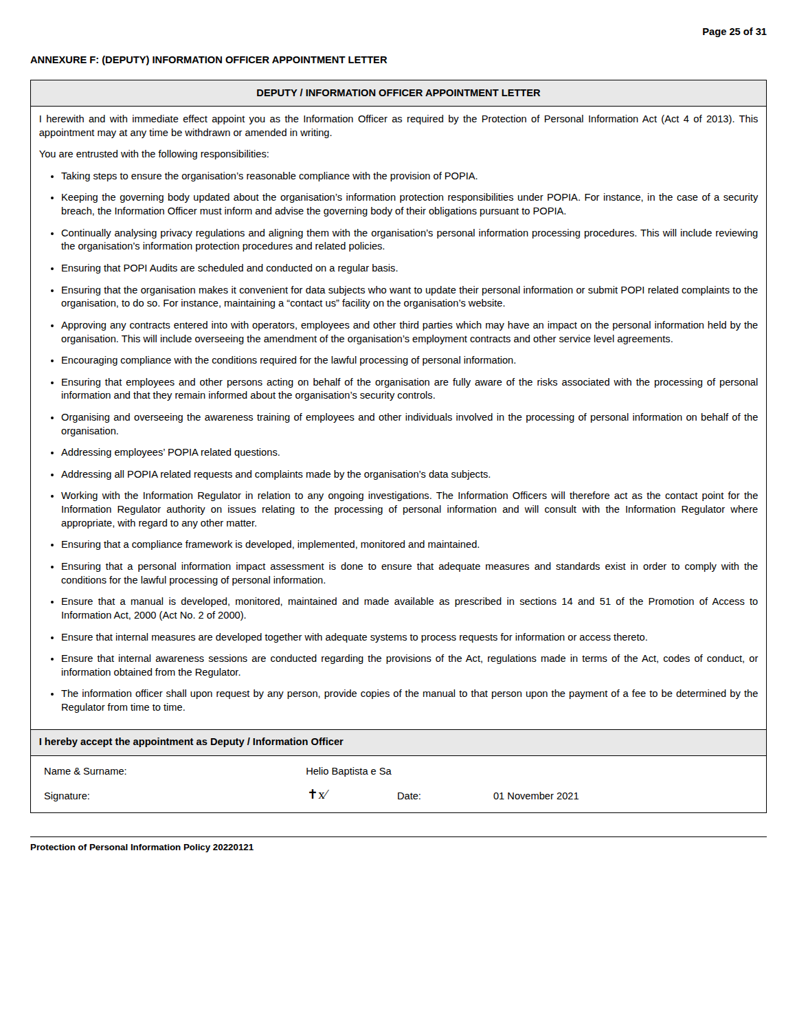Page 25 of 31
ANNEXURE F: (DEPUTY) INFORMATION OFFICER APPOINTMENT LETTER
| DEPUTY / INFORMATION OFFICER APPOINTMENT LETTER |
| I herewith and with immediate effect appoint you as the Information Officer as required by the Protection of Personal Information Act (Act 4 of 2013). This appointment may at any time be withdrawn or amended in writing. You are entrusted with the following responsibilities: Taking steps to ensure the organisation’s reasonable compliance with the provision of POPIA. Keeping the governing body updated about the organisation’s information protection responsibilities under POPIA. For instance, in the case of a security breach, the Information Officer must inform and advise the governing body of their obligations pursuant to POPIA. Continually analysing privacy regulations and aligning them with the organisation’s personal information processing procedures. This will include reviewing the organisation’s information protection procedures and related policies. Ensuring that POPI Audits are scheduled and conducted on a regular basis. Ensuring that the organisation makes it convenient for data subjects who want to update their personal information or submit POPI related complaints to the organisation, to do so. For instance, maintaining a “contact us” facility on the organisation’s website. Approving any contracts entered into with operators, employees and other third parties which may have an impact on the personal information held by the organisation. This will include overseeing the amendment of the organisation’s employment contracts and other service level agreements. Encouraging compliance with the conditions required for the lawful processing of personal information. Ensuring that employees and other persons acting on behalf of the organisation are fully aware of the risks associated with the processing of personal information and that they remain informed about the organisation’s security controls. Organising and overseeing the awareness training of employees and other individuals involved in the processing of personal information on behalf of the organisation. Addressing employees’ POPIA related questions. Addressing all POPIA related requests and complaints made by the organisation’s data subjects. Working with the Information Regulator in relation to any ongoing investigations. The Information Officers will therefore act as the contact point for the Information Regulator authority on issues relating to the processing of personal information and will consult with the Information Regulator where appropriate, with regard to any other matter. Ensuring that a compliance framework is developed, implemented, monitored and maintained. Ensuring that a personal information impact assessment is done to ensure that adequate measures and standards exist in order to comply with the conditions for the lawful processing of personal information. Ensure that a manual is developed, monitored, maintained and made available as prescribed in sections 14 and 51 of the Promotion of Access to Information Act, 2000 (Act No. 2 of 2000). Ensure that internal measures are developed together with adequate systems to process requests for information or access thereto. Ensure that internal awareness sessions are conducted regarding the provisions of the Act, regulations made in terms of the Act, codes of conduct, or information obtained from the Regulator. The information officer shall upon request by any person, provide copies of the manual to that person upon the payment of a fee to be determined by the Regulator from time to time. |
| I hereby accept the appointment as Deputy / Information Officer |
| / Name & Surname: / Helio Baptista e Sa / / Signature: / ✝x⁄ / Date: / 01 November 2021 / |
Protection of Personal Information Policy 20220121